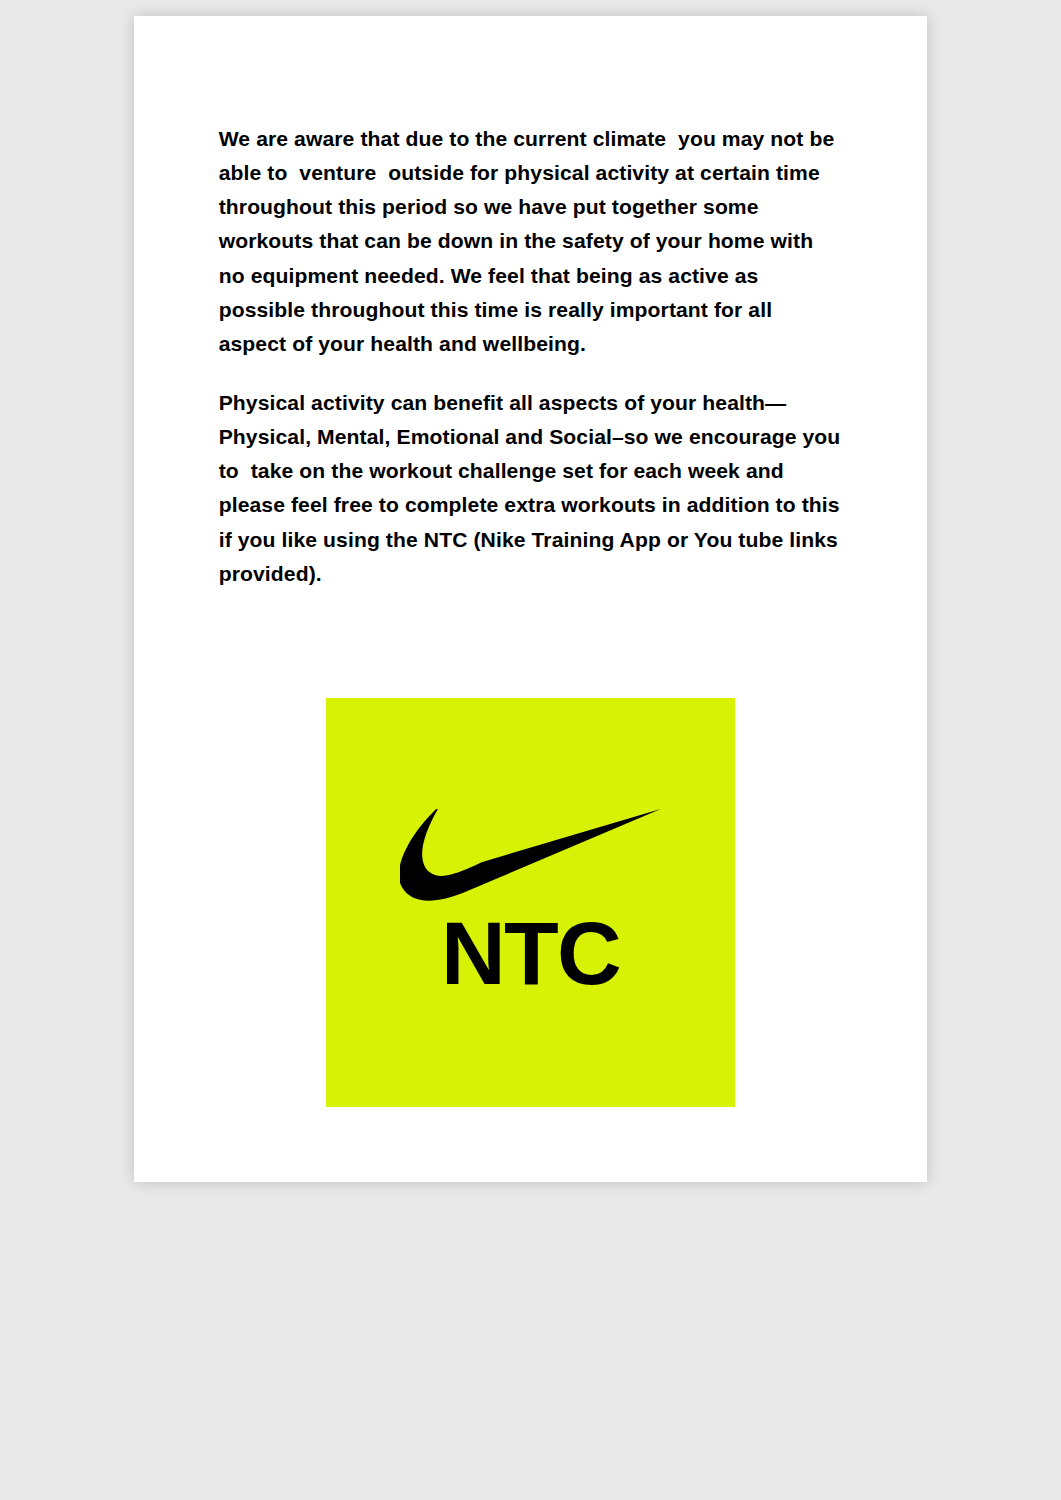We are aware that due to the current climate you may not be able to venture outside for physical activity at certain time throughout this period so we have put together some workouts that can be down in the safety of your home with no equipment needed. We feel that being as active as possible throughout this time is really important for all aspect of your health and wellbeing.
Physical activity can benefit all aspects of your health—Physical, Mental, Emotional and Social–so we encourage you to take on the workout challenge set for each week and please feel free to complete extra workouts in addition to this if you like using the NTC (Nike Training App or You tube links provided).
NTC